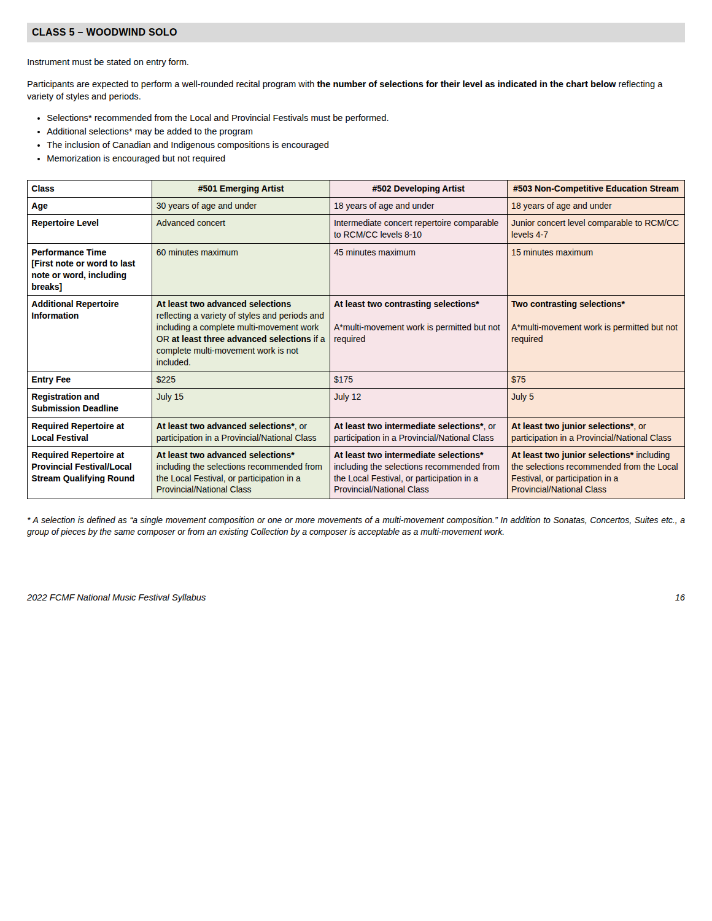CLASS 5 – WOODWIND SOLO
Instrument must be stated on entry form.
Participants are expected to perform a well-rounded recital program with the number of selections for their level as indicated in the chart below reflecting a variety of styles and periods.
Selections* recommended from the Local and Provincial Festivals must be performed.
Additional selections* may be added to the program
The inclusion of Canadian and Indigenous compositions is encouraged
Memorization is encouraged but not required
| Class | #501 Emerging Artist | #502 Developing Artist | #503 Non-Competitive Education Stream |
| --- | --- | --- | --- |
| Age | 30 years of age and under | 18 years of age and under | 18 years of age and under |
| Repertoire Level | Advanced concert | Intermediate concert repertoire comparable to RCM/CC levels 8-10 | Junior concert level comparable to RCM/CC levels 4-7 |
| Performance Time [First note or word to last note or word, including breaks] | 60 minutes maximum | 45 minutes maximum | 15 minutes maximum |
| Additional Repertoire Information | At least two advanced selections reflecting a variety of styles and periods and including a complete multi-movement work OR at least three advanced selections if a complete multi-movement work is not included. | At least two contrasting selections* A*multi-movement work is permitted but not required | Two contrasting selections* A*multi-movement work is permitted but not required |
| Entry Fee | $225 | $175 | $75 |
| Registration and Submission Deadline | July 15 | July 12 | July 5 |
| Required Repertoire at Local Festival | At least two advanced selections* , or participation in a Provincial/National Class | At least two intermediate selections* , or participation in a Provincial/National Class | At least two junior selections* , or participation in a Provincial/National Class |
| Required Repertoire at Provincial Festival/Local Stream Qualifying Round | At least two advanced selections* including the selections recommended from the Local Festival, or participation in a Provincial/National Class | At least two intermediate selections* including the selections recommended from the Local Festival, or participation in a Provincial/National Class | At least two junior selections* including the selections recommended from the Local Festival, or participation in a Provincial/National Class |
* A selection is defined as “a single movement composition or one or more movements of a multi-movement composition.” In addition to Sonatas, Concertos, Suites etc., a group of pieces by the same composer or from an existing Collection by a composer is acceptable as a multi-movement work.
2022 FCMF National Music Festival Syllabus 16